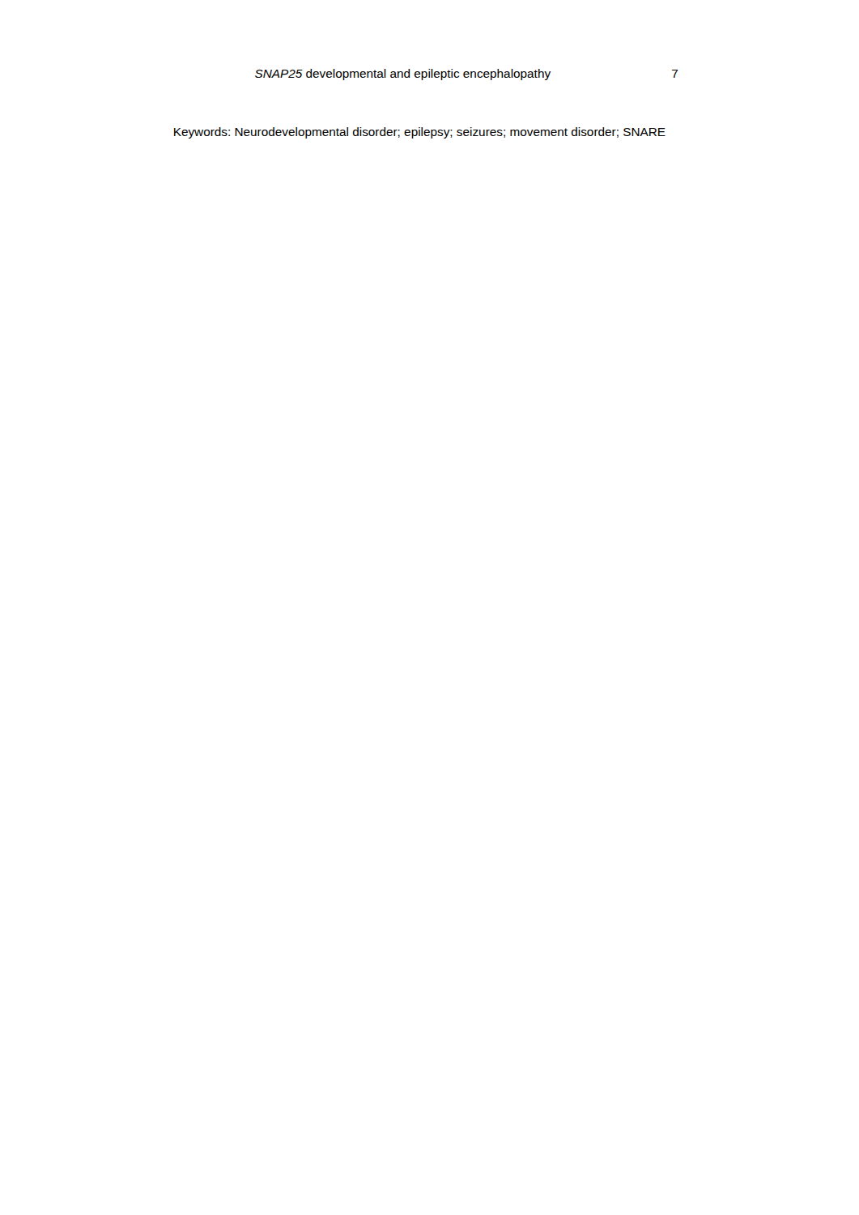SNAP25 developmental and epileptic encephalopathy 7
Keywords: Neurodevelopmental disorder; epilepsy; seizures; movement disorder; SNARE